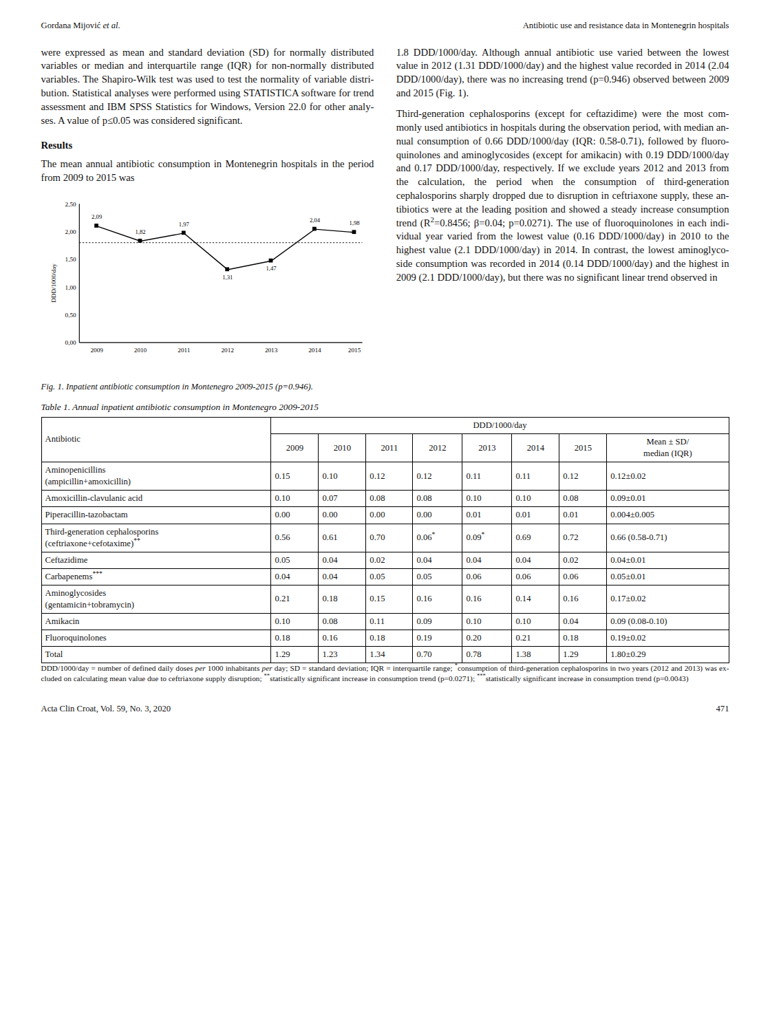Gordana Mijović et al.
Antibiotic use and resistance data in Montenegrin hospitals
were expressed as mean and standard deviation (SD) for normally distributed variables or median and interquartile range (IQR) for non-normally distributed variables. The Shapiro-Wilk test was used to test the normality of variable distribution. Statistical analyses were performed using STATISTICA software for trend assessment and IBM SPSS Statistics for Windows, Version 22.0 for other analyses. A value of p≤0.05 was considered significant.
Results
The mean annual antibiotic consumption in Montenegrin hospitals in the period from 2009 to 2015 was
2,50 2,00 1,50 1,00 0,50 0,00 DDD/1000/day 2009 2010 2011 2012 2013 2014 2015 2,09 1,82 1,97 1,31 1,47 2,04 1,98
Fig. 1. Inpatient antibiotic consumption in Montenegro 2009-2015 (p=0.946).
1.8 DDD/1000/day. Although annual antibiotic use varied between the lowest value in 2012 (1.31 DDD/1000/day) and the highest value recorded in 2014 (2.04 DDD/1000/day), there was no increasing trend (p=0.946) observed between 2009 and 2015 (Fig. 1).
Third-generation cephalosporins (except for ceftazidime) were the most commonly used antibiotics in hospitals during the observation period, with median annual consumption of 0.66 DDD/1000/day (IQR: 0.58-0.71), followed by fluoroquinolones and aminoglycosides (except for amikacin) with 0.19 DDD/1000/day and 0.17 DDD/1000/day, respectively. If we exclude years 2012 and 2013 from the calculation, the period when the consumption of third-generation cephalosporins sharply dropped due to disruption in ceftriaxone supply, these antibiotics were at the leading position and showed a steady increase consumption trend (R2=0.8456; β=0.04; p=0.0271). The use of fluoroquinolones in each individual year varied from the lowest value (0.16 DDD/1000/day) in 2010 to the highest value (2.1 DDD/1000/day) in 2014. In contrast, the lowest aminoglycoside consumption was recorded in 2014 (0.14 DDD/1000/day) and the highest in 2009 (2.1 DDD/1000/day), but there was no significant linear trend observed in
Table 1. Annual inpatient antibiotic consumption in Montenegro 2009-2015
| Antibiotic | DDD/1000/day |
| --- | --- |
| 2009 | 2010 | 2011 | 2012 | 2013 | 2014 | 2015 | Mean ± SD/ median (IQR) |
| Aminopenicillins (ampicillin+amoxicillin) | 0.15 | 0.10 | 0.12 | 0.12 | 0.11 | 0.11 | 0.12 | 0.12±0.02 |
| Amoxicillin-clavulanic acid | 0.10 | 0.07 | 0.08 | 0.08 | 0.10 | 0.10 | 0.08 | 0.09±0.01 |
| Piperacillin-tazobactam | 0.00 | 0.00 | 0.00 | 0.00 | 0.01 | 0.01 | 0.01 | 0.004±0.005 |
| Third-generation cephalosporins (ceftriaxone+cefotaxime) ** | 0.56 | 0.61 | 0.70 | 0.06 * | 0.09 * | 0.69 | 0.72 | 0.66 (0.58-0.71) |
| Ceftazidime | 0.05 | 0.04 | 0.02 | 0.04 | 0.04 | 0.04 | 0.02 | 0.04±0.01 |
| Carbapenems *** | 0.04 | 0.04 | 0.05 | 0.05 | 0.06 | 0.06 | 0.06 | 0.05±0.01 |
| Aminoglycosides (gentamicin+tobramycin) | 0.21 | 0.18 | 0.15 | 0.16 | 0.16 | 0.14 | 0.16 | 0.17±0.02 |
| Amikacin | 0.10 | 0.08 | 0.11 | 0.09 | 0.10 | 0.10 | 0.04 | 0.09 (0.08-0.10) |
| Fluoroquinolones | 0.18 | 0.16 | 0.18 | 0.19 | 0.20 | 0.21 | 0.18 | 0.19±0.02 |
| Total | 1.29 | 1.23 | 1.34 | 0.70 | 0.78 | 1.38 | 1.29 | 1.80±0.29 |
DDD/1000/day = number of defined daily doses per 1000 inhabitants per day; SD = standard deviation; IQR = interquartile range; *consumption of third-generation cephalosporins in two years (2012 and 2013) was excluded on calculating mean value due to ceftriaxone supply disruption; **statistically significant increase in consumption trend (p=0.0271); ***statistically significant increase in consumption trend (p=0.0043)
Acta Clin Croat, Vol. 59, No. 3, 2020
471